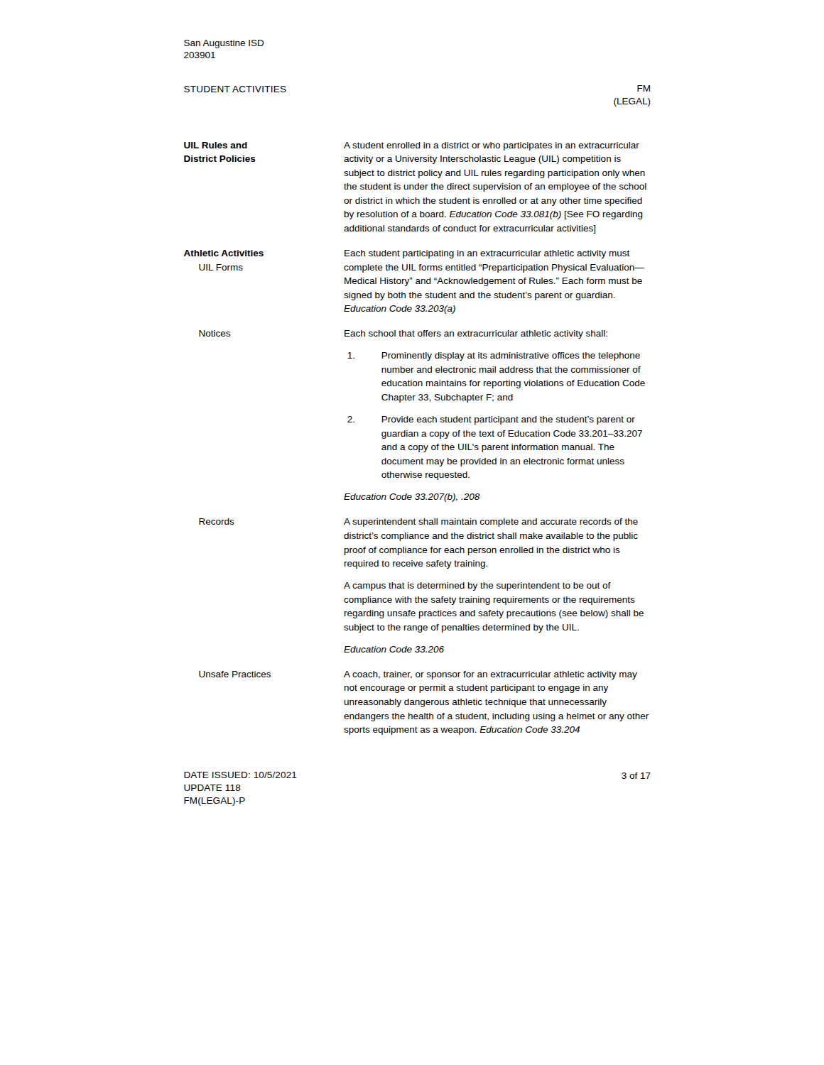San Augustine ISD
203901
STUDENT ACTIVITIES
FM
(LEGAL)
| UIL Rules and District Policies | A student enrolled in a district or who participates in an extracurricular activity or a University Interscholastic League (UIL) competition is subject to district policy and UIL rules regarding participation only when the student is under the direct supervision of an employee of the school or district in which the student is enrolled or at any other time specified by resolution of a board. Education Code 33.081(b) [See FO regarding additional standards of conduct for extracurricular activities] |
| Athletic Activities UIL Forms | Each student participating in an extracurricular athletic activity must complete the UIL forms entitled “Preparticipation Physical Evaluation—Medical History” and “Acknowledgement of Rules.” Each form must be signed by both the student and the student’s parent or guardian. Education Code 33.203(a) |
| Notices | Each school that offers an extracurricular athletic activity shall: 1. Prominently display at its administrative offices the telephone number and electronic mail address that the commissioner of education maintains for reporting violations of Education Code Chapter 33, Subchapter F; and 2. Provide each student participant and the student’s parent or guardian a copy of the text of Education Code 33.201–33.207 and a copy of the UIL’s parent information manual. The document may be provided in an electronic format unless otherwise requested. Education Code 33.207(b), .208 |
| Records | A superintendent shall maintain complete and accurate records of the district’s compliance and the district shall make available to the public proof of compliance for each person enrolled in the district who is required to receive safety training. A campus that is determined by the superintendent to be out of compliance with the safety training requirements or the requirements regarding unsafe practices and safety precautions (see below) shall be subject to the range of penalties determined by the UIL. Education Code 33.206 |
| Unsafe Practices | A coach, trainer, or sponsor for an extracurricular athletic activity may not encourage or permit a student participant to engage in any unreasonably dangerous athletic technique that unnecessarily endangers the health of a student, including using a helmet or any other sports equipment as a weapon. Education Code 33.204 |
DATE ISSUED: 10/5/2021
UPDATE 118
FM(LEGAL)-P
3 of 17